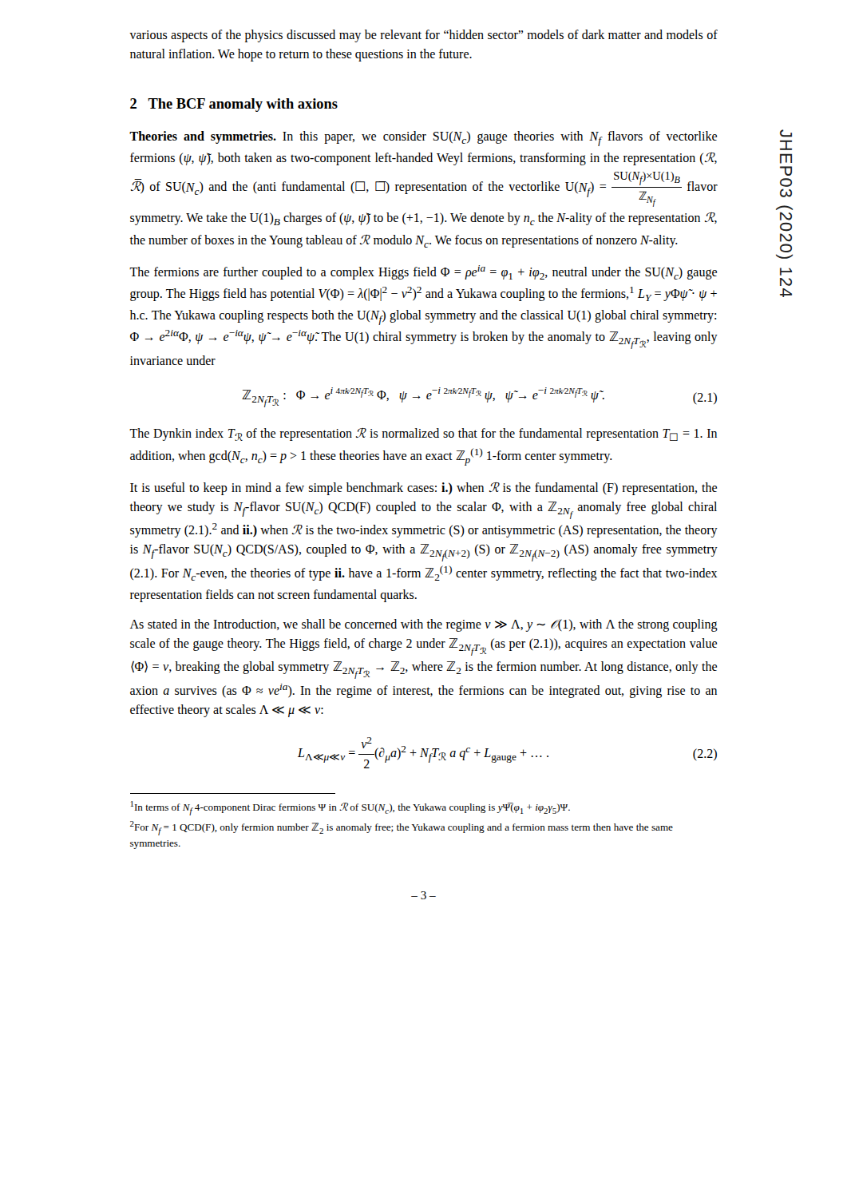JHEP03 (2020) 124
various aspects of the physics discussed may be relevant for “hidden sector” models of dark matter and models of natural inflation. We hope to return to these questions in the future.
2 The BCF anomaly with axions
Theories and symmetries. In this paper, we consider SU(Nc) gauge theories with Nf flavors of vectorlike fermions (ψ, ψ̃), both taken as two-component left-handed Weyl fermions, transforming in the representation (ℛ, ℛ̅) of SU(Nc) and the (anti fundamental (☐, ☐̅) representation of the vectorlike U(Nf) = SU(Nf)×U(1)B ℤNf flavor symmetry. We take the U(1)B charges of (ψ, ψ̃) to be (+1, −1). We denote by nc the N-ality of the representation ℛ, the number of boxes in the Young tableau of ℛ modulo Nc. We focus on representations of nonzero N-ality.
The fermions are further coupled to a complex Higgs field Φ = ρeia = φ1 + iφ2, neutral under the SU(Nc) gauge group. The Higgs field has potential V(Φ) = λ(|Φ|2 − v2)2 and a Yukawa coupling to the fermions,1 LY = y Φψ̃ · ψ + h.c. The Yukawa coupling respects both the U(Nf) global symmetry and the classical U(1) global chiral symmetry: Φ → e2iαΦ, ψ → e−iαψ, ψ̃ → e−iαψ̃. The U(1) chiral symmetry is broken by the anomaly to ℤ2NfTℛ, leaving only invariance under
ℤ2NfTℛ : Φ → ei 4πk⁄2NfTℛ Φ, ψ → e−i 2πk⁄2NfTℛ ψ, ψ̃ → e−i 2πk⁄2NfTℛ ψ̃ . (2.1)
The Dynkin index Tℛ of the representation ℛ is normalized so that for the fundamental representation T☐ = 1. In addition, when gcd(Nc, nc) = p > 1 these theories have an exact ℤp(1) 1-form center symmetry.
It is useful to keep in mind a few simple benchmark cases: i.) when ℛ is the fundamental (F) representation, the theory we study is Nf-flavor SU(Nc) QCD(F) coupled to the scalar Φ, with a ℤ2Nf anomaly free global chiral symmetry (2.1).2 and ii.) when ℛ is the two-index symmetric (S) or antisymmetric (AS) representation, the theory is Nf-flavor SU(Nc) QCD(S/AS), coupled to Φ, with a ℤ2Nf(N+2) (S) or ℤ2Nf(N−2) (AS) anomaly free symmetry (2.1). For Nc-even, the theories of type ii. have a 1-form ℤ2(1) center symmetry, reflecting the fact that two-index representation fields can not screen fundamental quarks.
As stated in the Introduction, we shall be concerned with the regime v ≫ Λ, y ∼ 𝒪(1), with Λ the strong coupling scale of the gauge theory. The Higgs field, of charge 2 under ℤ2NfTℛ (as per (2.1)), acquires an expectation value ⟨Φ⟩ = v, breaking the global symmetry ℤ2NfTℛ → ℤ2, where ℤ2 is the fermion number. At long distance, only the axion a survives (as Φ ≈ veia). In the regime of interest, the fermions can be integrated out, giving rise to an effective theory at scales Λ ≪ μ ≪ v:
LΛ≪μ≪v = v22(∂μa)2 + NfTℛ a qc + Lgauge + … . (2.2)
1In terms of Nf 4-component Dirac fermions Ψ in ℛ of SU(Nc), the Yukawa coupling is y Ψ̅(φ1 + iφ2γ5)Ψ.
2For Nf = 1 QCD(F), only fermion number ℤ2 is anomaly free; the Yukawa coupling and a fermion mass term then have the same symmetries.
– 3 –